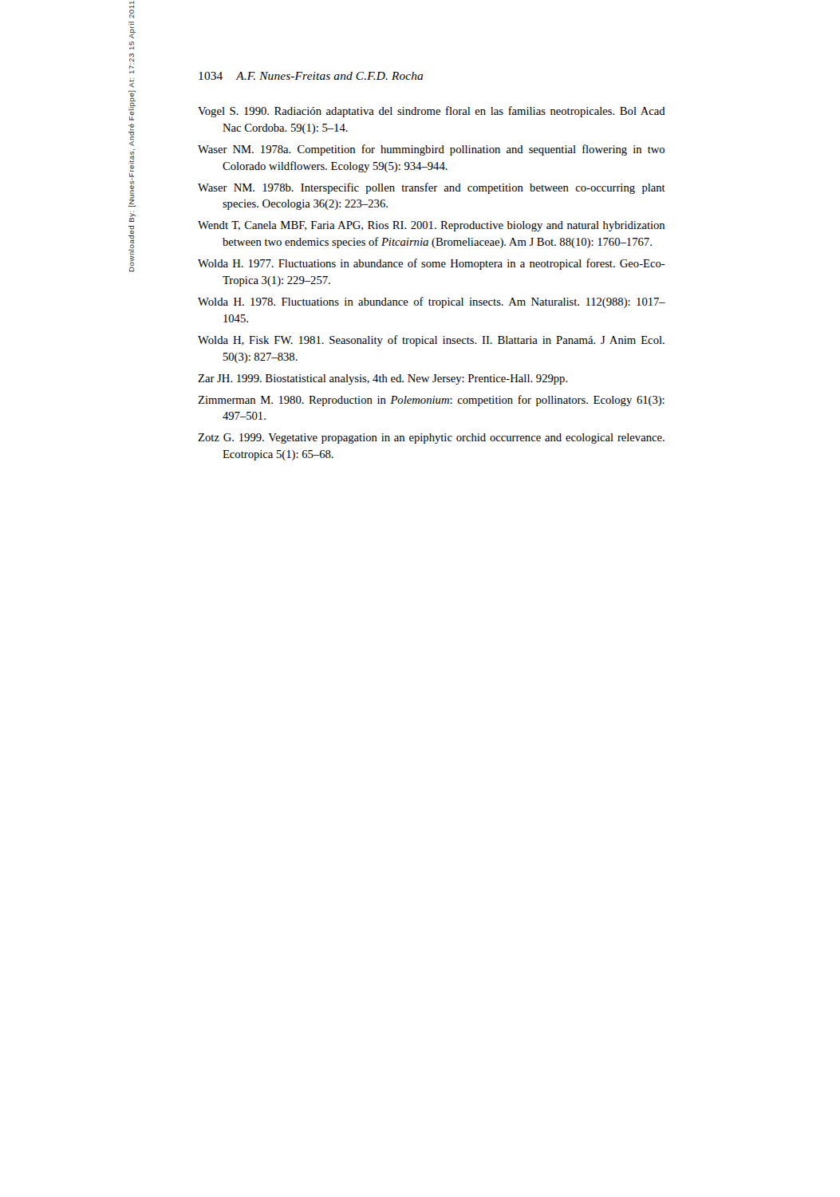Downloaded By: [Nunes-Freitas, André Felippe] At: 17:23 15 April 2011
1034 A.F. Nunes-Freitas and C.F.D. Rocha
Vogel S. 1990. Radiación adaptativa del sindrome floral en las familias neotropicales. Bol Acad Nac Cordoba. 59(1): 5–14.
Waser NM. 1978a. Competition for hummingbird pollination and sequential flowering in two Colorado wildflowers. Ecology 59(5): 934–944.
Waser NM. 1978b. Interspecific pollen transfer and competition between co-occurring plant species. Oecologia 36(2): 223–236.
Wendt T, Canela MBF, Faria APG, Rios RI. 2001. Reproductive biology and natural hybridization between two endemics species of Pitcairnia (Bromeliaceae). Am J Bot. 88(10): 1760–1767.
Wolda H. 1977. Fluctuations in abundance of some Homoptera in a neotropical forest. Geo-Eco-Tropica 3(1): 229–257.
Wolda H. 1978. Fluctuations in abundance of tropical insects. Am Naturalist. 112(988): 1017–1045.
Wolda H, Fisk FW. 1981. Seasonality of tropical insects. II. Blattaria in Panamá. J Anim Ecol. 50(3): 827–838.
Zar JH. 1999. Biostatistical analysis, 4th ed. New Jersey: Prentice-Hall. 929pp.
Zimmerman M. 1980. Reproduction in Polemonium: competition for pollinators. Ecology 61(3): 497–501.
Zotz G. 1999. Vegetative propagation in an epiphytic orchid occurrence and ecological relevance. Ecotropica 5(1): 65–68.